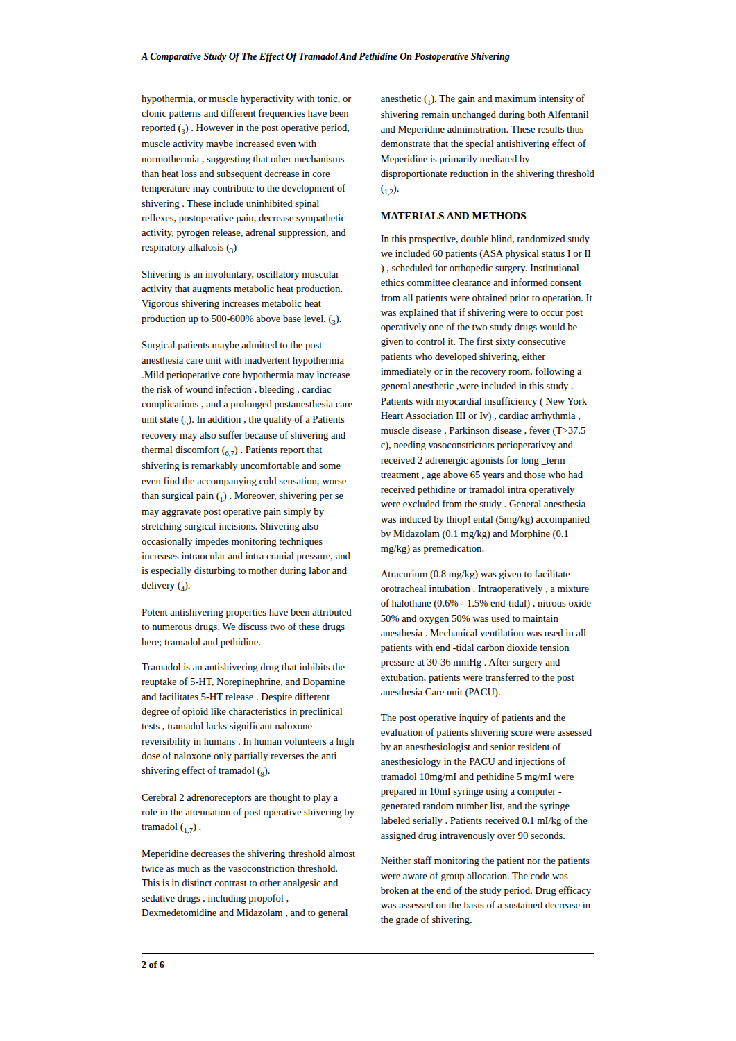A Comparative Study Of The Effect Of Tramadol And Pethidine On Postoperative Shivering
hypothermia, or muscle hyperactivity with tonic, or clonic patterns and different frequencies have been reported (3) . However in the post operative period, muscle activity maybe increased even with normothermia , suggesting that other mechanisms than heat loss and subsequent decrease in core temperature may contribute to the development of shivering . These include uninhibited spinal reflexes, postoperative pain, decrease sympathetic activity, pyrogen release, adrenal suppression, and respiratory alkalosis (3)
Shivering is an involuntary, oscillatory muscular activity that augments metabolic heat production. Vigorous shivering increases metabolic heat production up to 500-600% above base level. (3).
Surgical patients maybe admitted to the post anesthesia care unit with inadvertent hypothermia .Mild perioperative core hypothermia may increase the risk of wound infection , bleeding , cardiac complications , and a prolonged postanesthesia care unit state (5). In addition , the quality of a Patients recovery may also suffer because of shivering and thermal discomfort (6,7) . Patients report that shivering is remarkably uncomfortable and some even find the accompanying cold sensation, worse than surgical pain (1) . Moreover, shivering per se may aggravate post operative pain simply by stretching surgical incisions. Shivering also occasionally impedes monitoring techniques increases intraocular and intra cranial pressure, and is especially disturbing to mother during labor and delivery (4).
Potent antishivering properties have been attributed to numerous drugs. We discuss two of these drugs here; tramadol and pethidine.
Tramadol is an antishivering drug that inhibits the reuptake of 5-HT, Norepinephrine, and Dopamine and facilitates 5-HT release . Despite different degree of opioid like characteristics in preclinical tests , tramadol lacks significant naloxone reversibility in humans . In human volunteers a high dose of naloxone only partially reverses the anti shivering effect of tramadol (8).
Cerebral 2 adrenoreceptors are thought to play a role in the attenuation of post operative shivering by tramadol (1,7) .
Meperidine decreases the shivering threshold almost twice as much as the vasoconstriction threshold. This is in distinct contrast to other analgesic and sedative drugs , including propofol , Dexmedetomidine and Midazolam , and to general anesthetic (1). The gain and maximum intensity of shivering remain unchanged during both Alfentanil and Meperidine administration. These results thus demonstrate that the special antishivering effect of Meperidine is primarily mediated by disproportionate reduction in the shivering threshold (1,2).
MATERIALS AND METHODS
In this prospective, double blind, randomized study we included 60 patients (ASA physical status I or II ) , scheduled for orthopedic surgery. Institutional ethics committee clearance and informed consent from all patients were obtained prior to operation. It was explained that if shivering were to occur post operatively one of the two study drugs would be given to control it. The first sixty consecutive patients who developed shivering, either immediately or in the recovery room, following a general anesthetic ,were included in this study . Patients with myocardial insufficiency ( New York Heart Association III or Iv) , cardiac arrhythmia , muscle disease , Parkinson disease , fever (T>37.5 c), needing vasoconstrictors perioperativey and received 2 adrenergic agonists for long _term treatment , age above 65 years and those who had received pethidine or tramadol intra operatively were excluded from the study . General anesthesia was induced by thiop! ental (5mg/kg) accompanied by Midazolam (0.1 mg/kg) and Morphine (0.1 mg/kg) as premedication.
Atracurium (0.8 mg/kg) was given to facilitate orotracheal intubation . Intraoperatively , a mixture of halothane (0.6% - 1.5% end-tidal) , nitrous oxide 50% and oxygen 50% was used to maintain anesthesia . Mechanical ventilation was used in all patients with end -tidal carbon dioxide tension pressure at 30-36 mmHg . After surgery and extubation, patients were transferred to the post anesthesia Care unit (PACU).
The post operative inquiry of patients and the evaluation of patients shivering score were assessed by an anesthesiologist and senior resident of anesthesiology in the PACU and injections of tramadol 10mg/mI and pethidine 5 mg/mI were prepared in 10mI syringe using a computer - generated random number list, and the syringe labeled serially . Patients received 0.1 mI/kg of the assigned drug intravenously over 90 seconds.
Neither staff monitoring the patient nor the patients were aware of group allocation. The code was broken at the end of the study period. Drug efficacy was assessed on the basis of a sustained decrease in the grade of shivering.
2 of 6